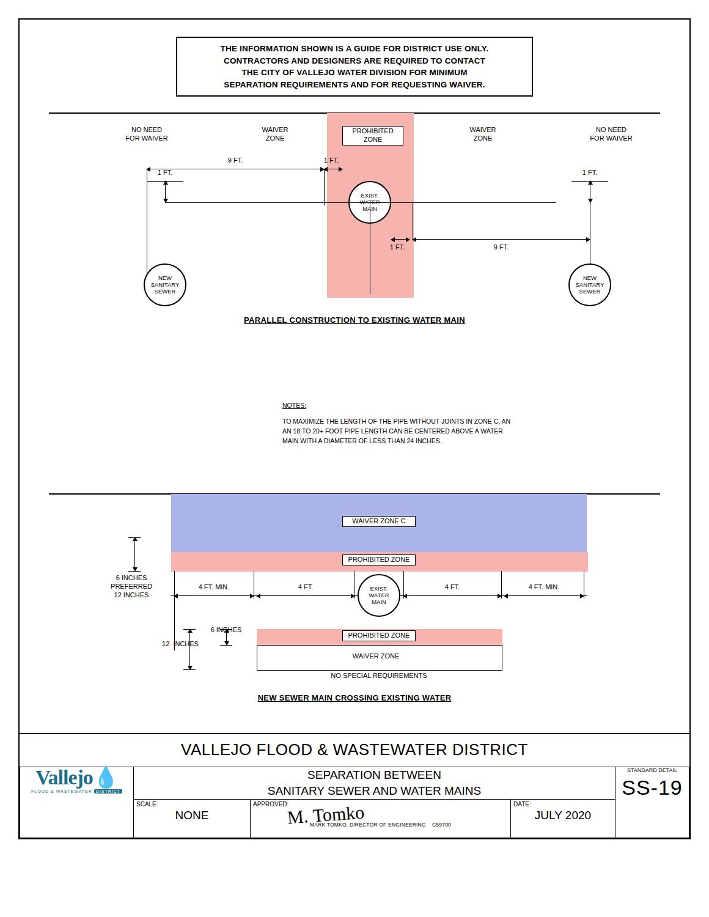THE INFORMATION SHOWN IS A GUIDE FOR DISTRICT USE ONLY.
CONTRACTORS AND DESIGNERS ARE REQUIRED TO CONTACT
THE CITY OF VALLEJO WATER DIVISION FOR MINIMUM
SEPARATION REQUIREMENTS AND FOR REQUESTING WAIVER.
NO NEED
FOR WAIVER
WAIVER
ZONE
PROHIBITED
ZONE
WAIVER
ZONE
NO NEED
FOR WAIVER
9 FT.
1 FT.
EXIST.
WATER
MAIN
NEW
SANITARY
SEWER
1 FT.
1 FT.
9 FT.
NEW
SANITARY
SEWER
1 FT.
PARALLEL CONSTRUCTION TO EXISTING WATER MAIN
NOTES:
TO MAXIMIZE THE LENGTH OF THE PIPE WITHOUT JOINTS IN ZONE C, AN
AN 18 TO 20+ FOOT PIPE LENGTH CAN BE CENTERED ABOVE A WATER
MAIN WITH A DIAMETER OF LESS THAN 24 INCHES.
WAIVER ZONE C
PROHIBITED ZONE
6 INCHES
PREFERRED
12 INCHES
EXIST.
WATER
MAIN
4 FT. MIN.
4 FT.
4 FT.
4 FT. MIN.
PROHIBITED ZONE
WAIVER ZONE
6 INCHES
12 INCHES
NO SPECIAL REQUIREMENTS
NEW SEWER MAIN CROSSING EXISTING WATER
VALLEJO FLOOD & WASTEWATER DISTRICT
| Vallejo 💧 FLOOD & WASTEWATER DISTRICT | SEPARATION BETWEEN SANITARY SEWER AND WATER MAINS | STANDARD DETAIL SS-19 |
| SCALE: NONE | APPROVED: M. Tomko MARK TOMKO, DIRECTOR OF ENGINEERING C59700 | DATE: JULY 2020 |